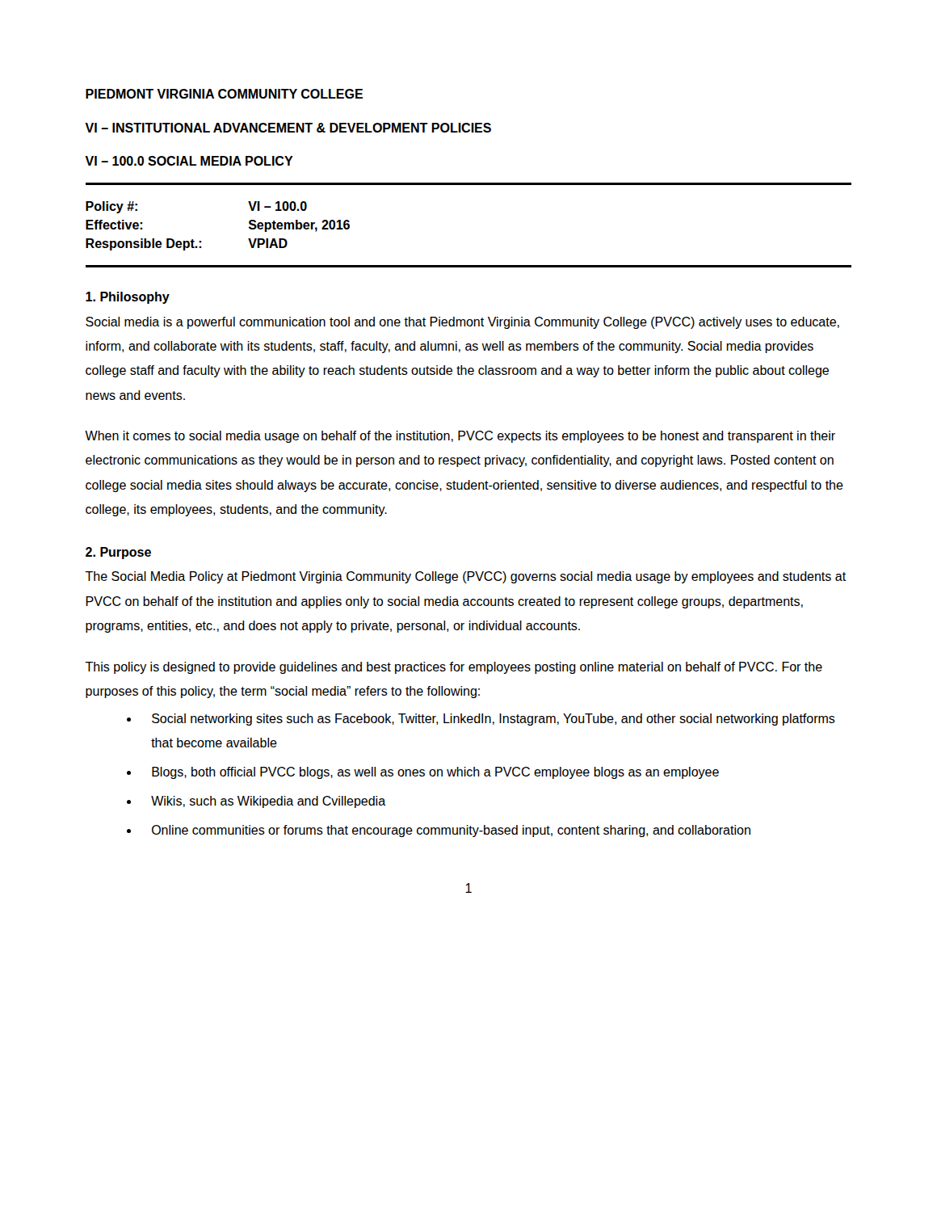PIEDMONT VIRGINIA COMMUNITY COLLEGE
VI – INSTITUTIONAL ADVANCEMENT & DEVELOPMENT POLICIES
VI – 100.0 SOCIAL MEDIA POLICY
| Policy #: | VI – 100.0 |
| Effective: | September, 2016 |
| Responsible Dept.: | VPIAD |
1. Philosophy
Social media is a powerful communication tool and one that Piedmont Virginia Community College (PVCC) actively uses to educate, inform, and collaborate with its students, staff, faculty, and alumni, as well as members of the community. Social media provides college staff and faculty with the ability to reach students outside the classroom and a way to better inform the public about college news and events.
When it comes to social media usage on behalf of the institution, PVCC expects its employees to be honest and transparent in their electronic communications as they would be in person and to respect privacy, confidentiality, and copyright laws. Posted content on college social media sites should always be accurate, concise, student-oriented, sensitive to diverse audiences, and respectful to the college, its employees, students, and the community.
2. Purpose
The Social Media Policy at Piedmont Virginia Community College (PVCC) governs social media usage by employees and students at PVCC on behalf of the institution and applies only to social media accounts created to represent college groups, departments, programs, entities, etc., and does not apply to private, personal, or individual accounts.
This policy is designed to provide guidelines and best practices for employees posting online material on behalf of PVCC. For the purposes of this policy, the term “social media” refers to the following:
Social networking sites such as Facebook, Twitter, LinkedIn, Instagram, YouTube, and other social networking platforms that become available
Blogs, both official PVCC blogs, as well as ones on which a PVCC employee blogs as an employee
Wikis, such as Wikipedia and Cvillepedia
Online communities or forums that encourage community-based input, content sharing, and collaboration
1